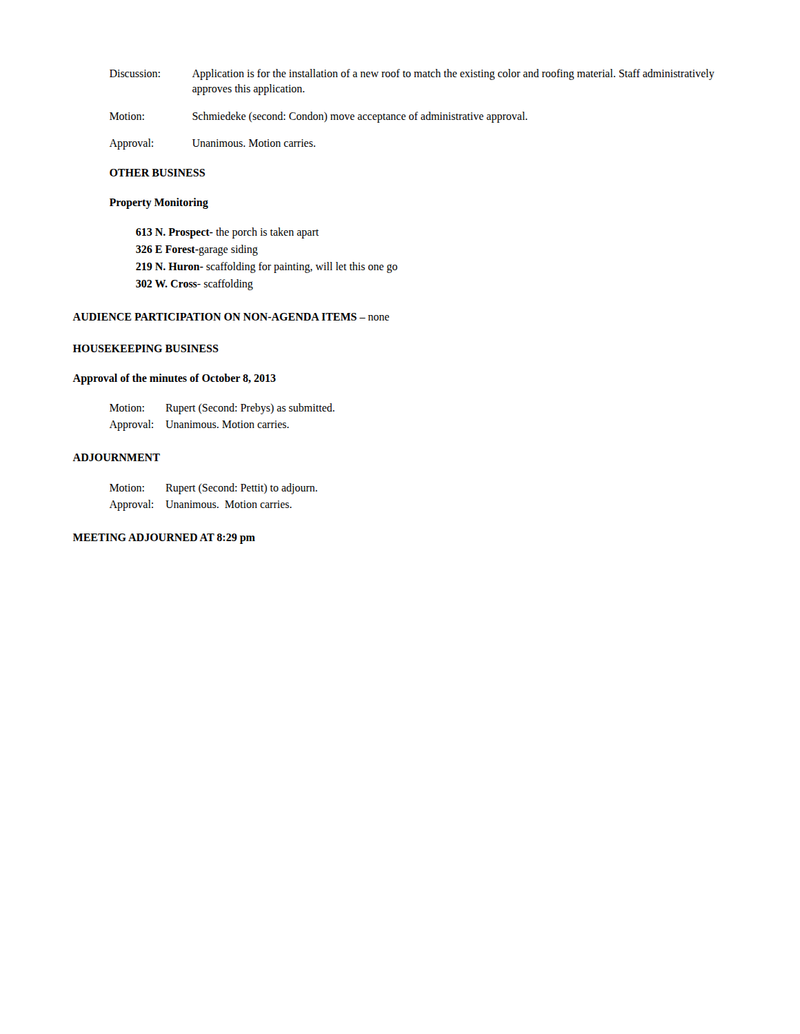Discussion:
Application is for the installation of a new roof to match the existing color and roofing material. Staff administratively approves this application.
Motion:
Schmiedeke (second: Condon) move acceptance of administrative approval.
Approval:
Unanimous. Motion carries.
OTHER BUSINESS
Property Monitoring
613 N. Prospect- the porch is taken apart
326 E Forest-garage siding
219 N. Huron- scaffolding for painting, will let this one go
302 W. Cross- scaffolding
AUDIENCE PARTICIPATION ON NON-AGENDA ITEMS – none
HOUSEKEEPING BUSINESS
Approval of the minutes of October 8, 2013
Motion:
Rupert (Second: Prebys) as submitted.
Approval:
Unanimous. Motion carries.
ADJOURNMENT
Motion:
Rupert (Second: Pettit) to adjourn.
Approval:
Unanimous. Motion carries.
MEETING ADJOURNED AT 8:29 pm